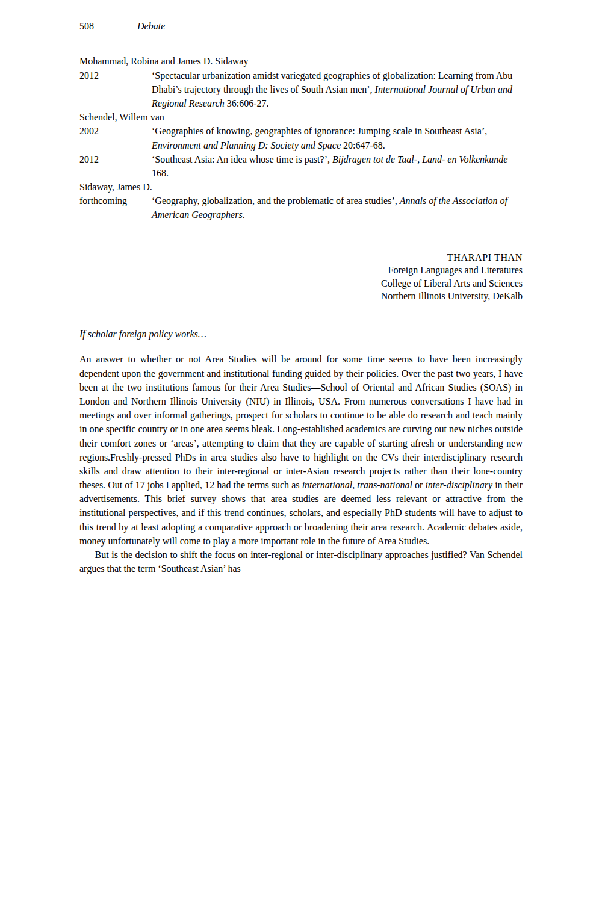508
Debate
Mohammad, Robina and James D. Sidaway
2012 ‘Spectacular urbanization amidst variegated geographies of globalization: Learning from Abu Dhabi’s trajectory through the lives of South Asian men’, International Journal of Urban and Regional Research 36:606-27.
Schendel, Willem van
2002 ‘Geographies of knowing, geographies of ignorance: Jumping scale in Southeast Asia’, Environment and Planning D: Society and Space 20:647-68.
2012 ‘Southeast Asia: An idea whose time is past?’, Bijdragen tot de Taal-, Land- en Volkenkunde 168.
Sidaway, James D.
forthcoming ‘Geography, globalization, and the problematic of area studies’, Annals of the Association of American Geographers.
THARAPI THAN
Foreign Languages and Literatures
College of Liberal Arts and Sciences
Northern Illinois University, DeKalb
If scholar foreign policy works…
An answer to whether or not Area Studies will be around for some time seems to have been increasingly dependent upon the government and institutional funding guided by their policies. Over the past two years, I have been at the two institutions famous for their Area Studies—School of Oriental and African Studies (SOAS) in London and Northern Illinois University (NIU) in Illinois, USA. From numerous conversations I have had in meetings and over informal gatherings, prospect for scholars to continue to be able do research and teach mainly in one specific country or in one area seems bleak. Long-established academics are curving out new niches outside their comfort zones or ‘areas’, attempting to claim that they are capable of starting afresh or understanding new regions.Freshly-pressed PhDs in area studies also have to highlight on the CVs their interdisciplinary research skills and draw attention to their inter-regional or inter-Asian research projects rather than their lone-country theses. Out of 17 jobs I applied, 12 had the terms such as international, trans-national or inter-disciplinary in their advertisements. This brief survey shows that area studies are deemed less relevant or attractive from the institutional perspectives, and if this trend continues, scholars, and especially PhD students will have to adjust to this trend by at least adopting a comparative approach or broadening their area research. Academic debates aside, money unfortunately will come to play a more important role in the future of Area Studies.
But is the decision to shift the focus on inter-regional or inter-disciplinary approaches justified? Van Schendel argues that the term ‘Southeast Asian’ has